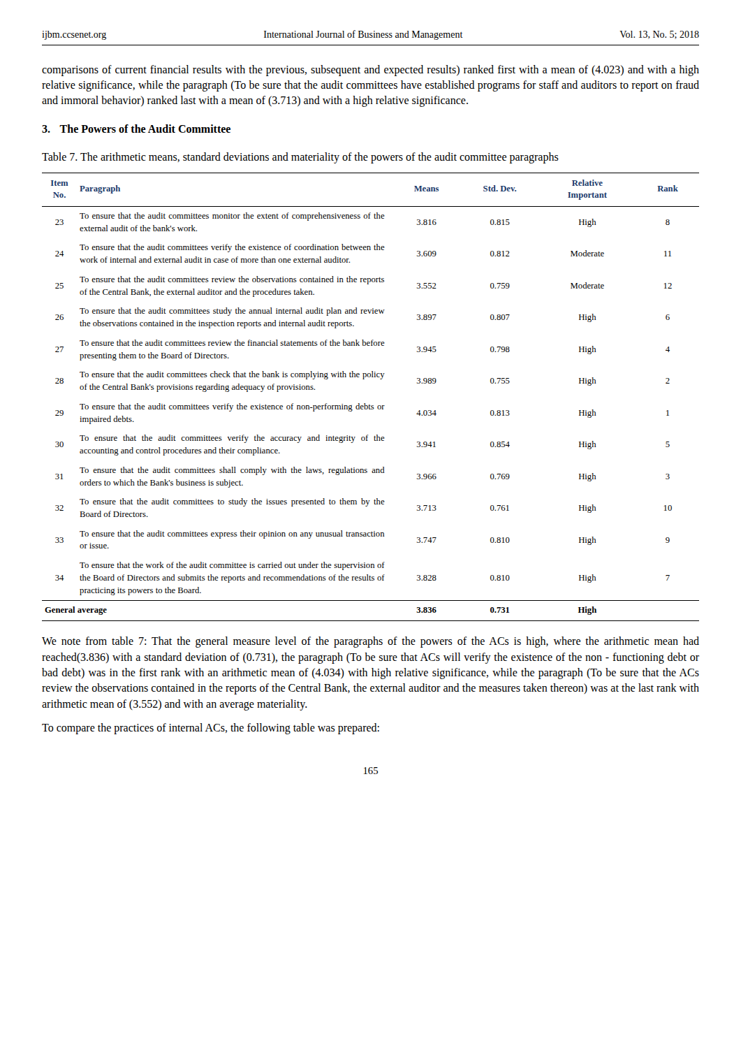ijbm.ccsenet.org
International Journal of Business and Management
Vol. 13, No. 5; 2018
comparisons of current financial results with the previous, subsequent and expected results) ranked first with a mean of (4.023) and with a high relative significance, while the paragraph (To be sure that the audit committees have established programs for staff and auditors to report on fraud and immoral behavior) ranked last with a mean of (3.713) and with a high relative significance.
3. The Powers of the Audit Committee
Table 7. The arithmetic means, standard deviations and materiality of the powers of the audit committee paragraphs
| Item No. | Paragraph | Means | Std. Dev. | Relative Important | Rank |
| --- | --- | --- | --- | --- | --- |
| 23 | To ensure that the audit committees monitor the extent of comprehensiveness of the external audit of the bank's work. | 3.816 | 0.815 | High | 8 |
| 24 | To ensure that the audit committees verify the existence of coordination between the work of internal and external audit in case of more than one external auditor. | 3.609 | 0.812 | Moderate | 11 |
| 25 | To ensure that the audit committees review the observations contained in the reports of the Central Bank, the external auditor and the procedures taken. | 3.552 | 0.759 | Moderate | 12 |
| 26 | To ensure that the audit committees study the annual internal audit plan and review the observations contained in the inspection reports and internal audit reports. | 3.897 | 0.807 | High | 6 |
| 27 | To ensure that the audit committees review the financial statements of the bank before presenting them to the Board of Directors. | 3.945 | 0.798 | High | 4 |
| 28 | To ensure that the audit committees check that the bank is complying with the policy of the Central Bank's provisions regarding adequacy of provisions. | 3.989 | 0.755 | High | 2 |
| 29 | To ensure that the audit committees verify the existence of non-performing debts or impaired debts. | 4.034 | 0.813 | High | 1 |
| 30 | To ensure that the audit committees verify the accuracy and integrity of the accounting and control procedures and their compliance. | 3.941 | 0.854 | High | 5 |
| 31 | To ensure that the audit committees shall comply with the laws, regulations and orders to which the Bank's business is subject. | 3.966 | 0.769 | High | 3 |
| 32 | To ensure that the audit committees to study the issues presented to them by the Board of Directors. | 3.713 | 0.761 | High | 10 |
| 33 | To ensure that the audit committees express their opinion on any unusual transaction or issue. | 3.747 | 0.810 | High | 9 |
| 34 | To ensure that the work of the audit committee is carried out under the supervision of the Board of Directors and submits the reports and recommendations of the results of practicing its powers to the Board. | 3.828 | 0.810 | High | 7 |
| General average | 3.836 | 0.731 | High | |
We note from table 7: That the general measure level of the paragraphs of the powers of the ACs is high, where the arithmetic mean had reached(3.836) with a standard deviation of (0.731), the paragraph (To be sure that ACs will verify the existence of the non - functioning debt or bad debt) was in the first rank with an arithmetic mean of (4.034) with high relative significance, while the paragraph (To be sure that the ACs review the observations contained in the reports of the Central Bank, the external auditor and the measures taken thereon) was at the last rank with arithmetic mean of (3.552) and with an average materiality.
To compare the practices of internal ACs, the following table was prepared:
165